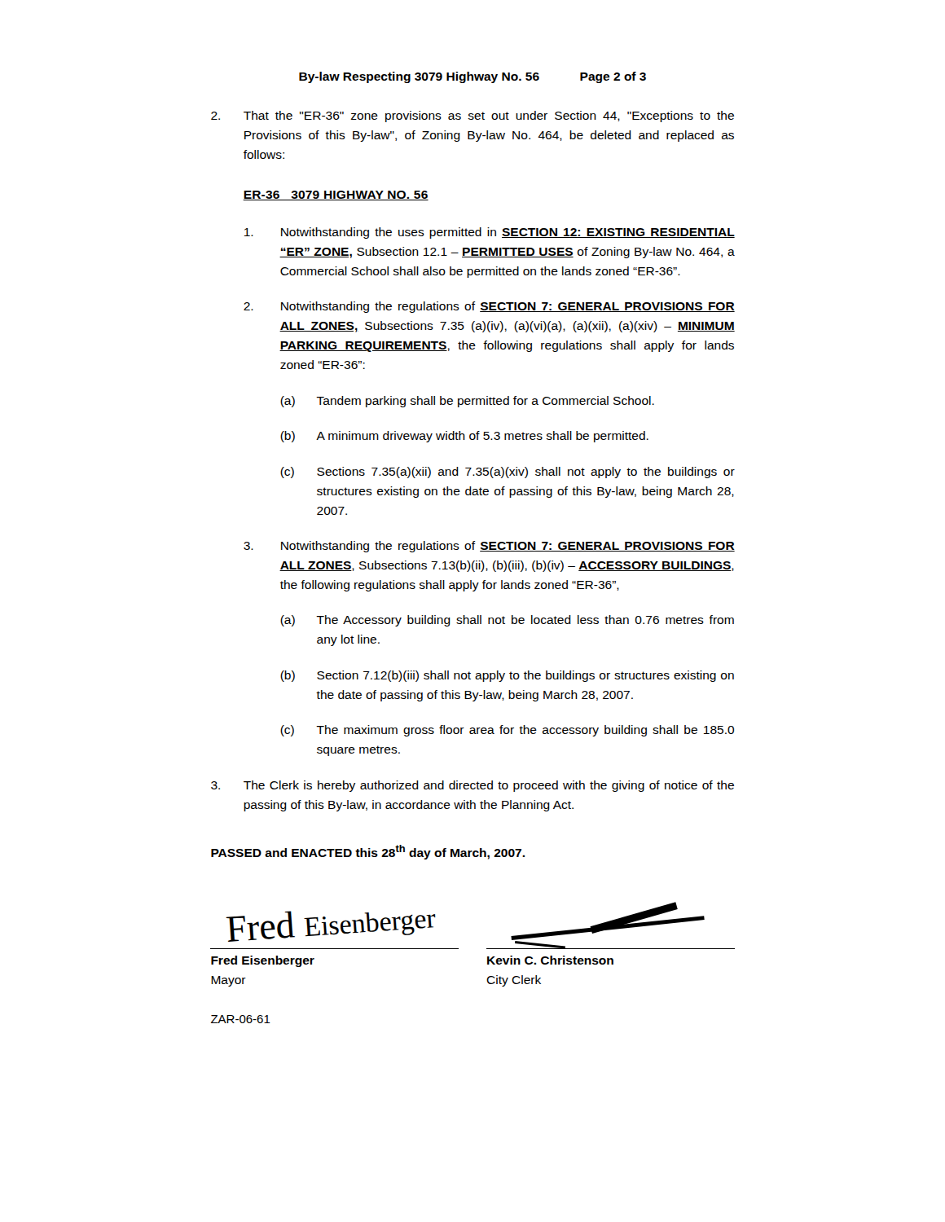By-law Respecting 3079 Highway No. 56 Page 2 of 3
2.
That the "ER-36" zone provisions as set out under Section 44, "Exceptions to the Provisions of this By-law", of Zoning By-law No. 464, be deleted and replaced as follows:
ER-36 3079 HIGHWAY NO. 56
1.
Notwithstanding the uses permitted in SECTION 12: EXISTING RESIDENTIAL “ER” ZONE, Subsection 12.1 – PERMITTED USES of Zoning By-law No. 464, a Commercial School shall also be permitted on the lands zoned “ER-36”.
2.
Notwithstanding the regulations of SECTION 7: GENERAL PROVISIONS FOR ALL ZONES, Subsections 7.35 (a)(iv), (a)(vi)(a), (a)(xii), (a)(xiv) – MINIMUM PARKING REQUIREMENTS, the following regulations shall apply for lands zoned “ER-36”:
(a)
Tandem parking shall be permitted for a Commercial School.
(b)
A minimum driveway width of 5.3 metres shall be permitted.
(c)
Sections 7.35(a)(xii) and 7.35(a)(xiv) shall not apply to the buildings or structures existing on the date of passing of this By-law, being March 28, 2007.
3.
Notwithstanding the regulations of SECTION 7: GENERAL PROVISIONS FOR ALL ZONES, Subsections 7.13(b)(ii), (b)(iii), (b)(iv) – ACCESSORY BUILDINGS, the following regulations shall apply for lands zoned “ER-36”,
(a)
The Accessory building shall not be located less than 0.76 metres from any lot line.
(b)
Section 7.12(b)(iii) shall not apply to the buildings or structures existing on the date of passing of this By-law, being March 28, 2007.
(c)
The maximum gross floor area for the accessory building shall be 185.0 square metres.
3.
The Clerk is hereby authorized and directed to proceed with the giving of notice of the passing of this By-law, in accordance with the Planning Act.
PASSED and ENACTED this 28th day of March, 2007.
Fred Eisenberger
Fred Eisenberger
Mayor
Kevin C. Christenson
City Clerk
ZAR-06-61